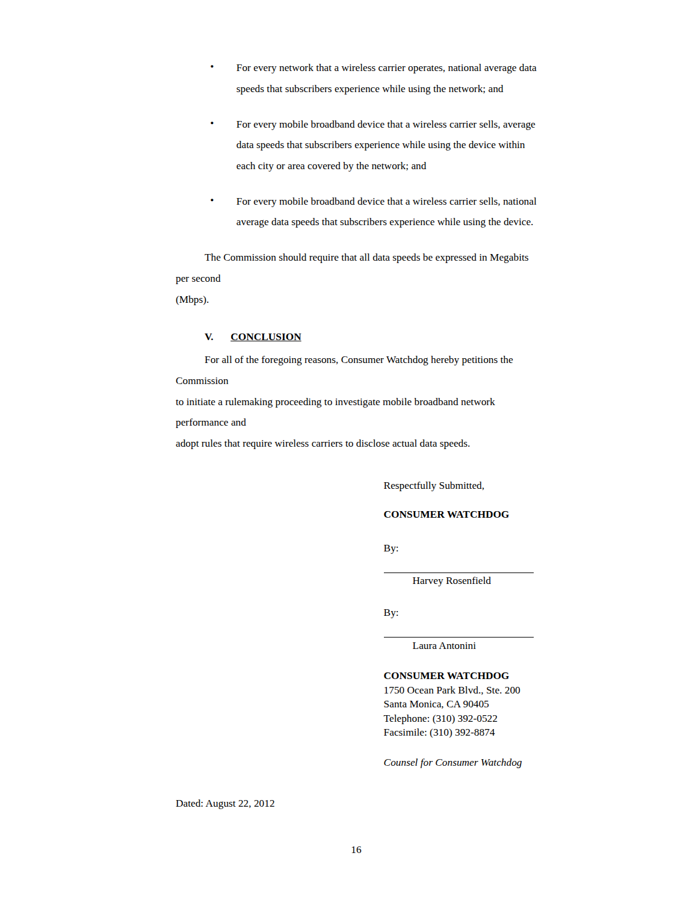For every network that a wireless carrier operates, national average data speeds that subscribers experience while using the network; and
For every mobile broadband device that a wireless carrier sells, average data speeds that subscribers experience while using the device within each city or area covered by the network; and
For every mobile broadband device that a wireless carrier sells, national average data speeds that subscribers experience while using the device.
The Commission should require that all data speeds be expressed in Megabits per second
(Mbps).
V. CONCLUSION
For all of the foregoing reasons, Consumer Watchdog hereby petitions the Commission
to initiate a rulemaking proceeding to investigate mobile broadband network performance and
adopt rules that require wireless carriers to disclose actual data speeds.
Respectfully Submitted,
CONSUMER WATCHDOG
​ By:
Harvey Rosenfield
​ By:
Laura Antonini
CONSUMER WATCHDOG
1750 Ocean Park Blvd., Ste. 200
Santa Monica, CA 90405
Telephone: (310) 392-0522
Facsimile: (310) 392-8874
Counsel for Consumer Watchdog
Dated: August 22, 2012
16